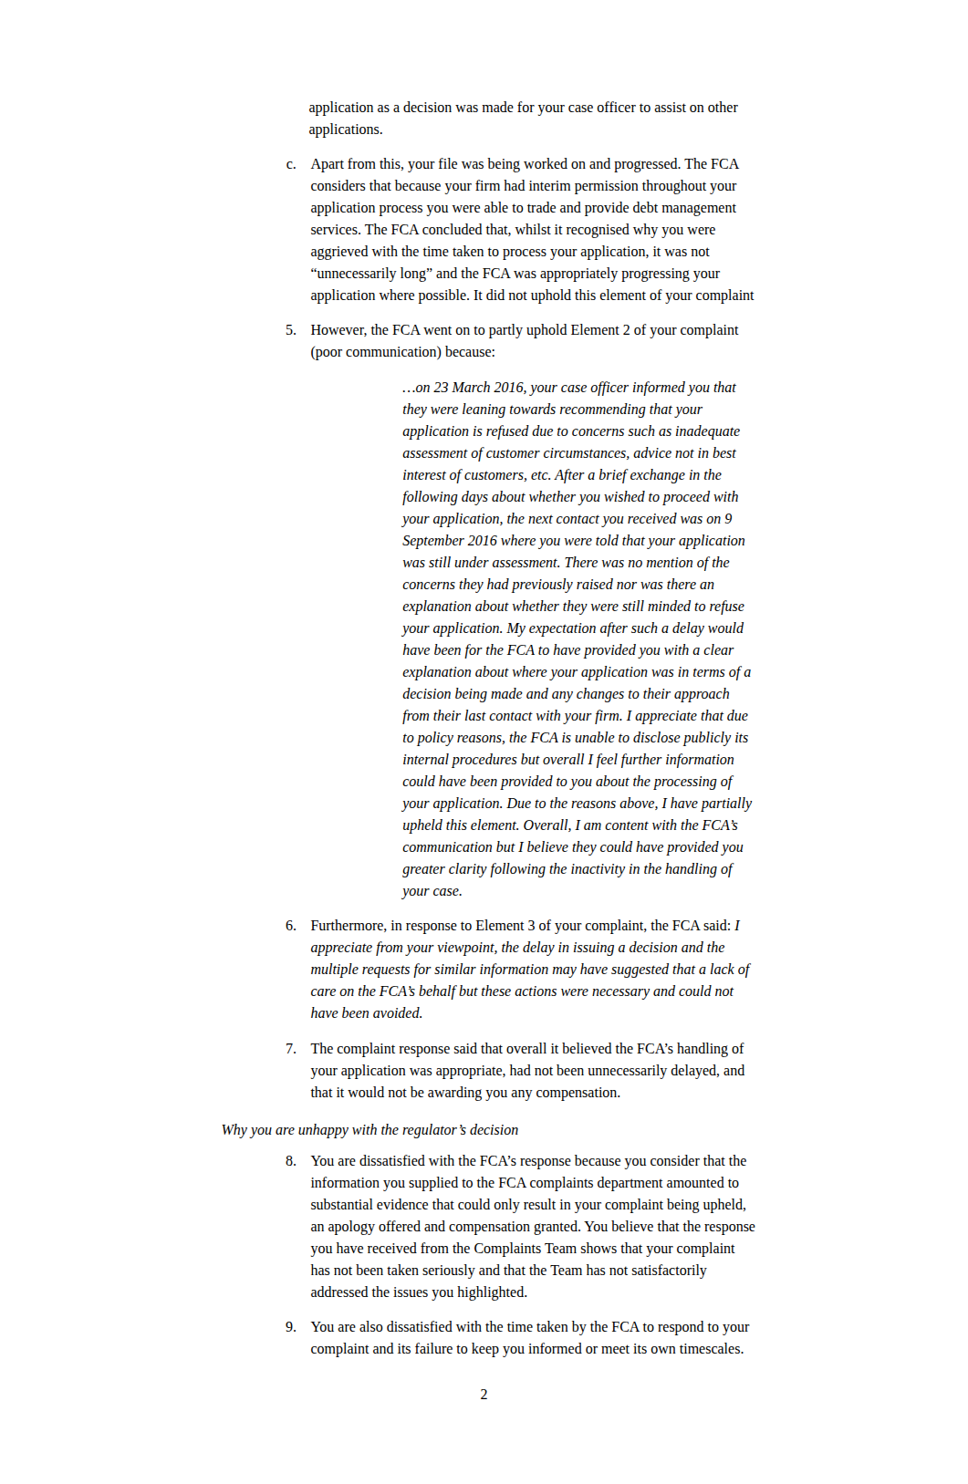application as a decision was made for your case officer to assist on other applications.
Apart from this, your file was being worked on and progressed. The FCA considers that because your firm had interim permission throughout your application process you were able to trade and provide debt management services. The FCA concluded that, whilst it recognised why you were aggrieved with the time taken to process your application, it was not “unnecessarily long” and the FCA was appropriately progressing your application where possible. It did not uphold this element of your complaint
However, the FCA went on to partly uphold Element 2 of your complaint (poor communication) because:
…on 23 March 2016, your case officer informed you that they were leaning towards recommending that your application is refused due to concerns such as inadequate assessment of customer circumstances, advice not in best interest of customers, etc. After a brief exchange in the following days about whether you wished to proceed with your application, the next contact you received was on 9 September 2016 where you were told that your application was still under assessment. There was no mention of the concerns they had previously raised nor was there an explanation about whether they were still minded to refuse your application. My expectation after such a delay would have been for the FCA to have provided you with a clear explanation about where your application was in terms of a decision being made and any changes to their approach from their last contact with your firm. I appreciate that due to policy reasons, the FCA is unable to disclose publicly its internal procedures but overall I feel further information could have been provided to you about the processing of your application. Due to the reasons above, I have partially upheld this element. Overall, I am content with the FCA’s communication but I believe they could have provided you greater clarity following the inactivity in the handling of your case.
Furthermore, in response to Element 3 of your complaint, the FCA said: I appreciate from your viewpoint, the delay in issuing a decision and the multiple requests for similar information may have suggested that a lack of care on the FCA’s behalf but these actions were necessary and could not have been avoided.
The complaint response said that overall it believed the FCA’s handling of your application was appropriate, had not been unnecessarily delayed, and that it would not be awarding you any compensation.
Why you are unhappy with the regulator’s decision
You are dissatisfied with the FCA’s response because you consider that the information you supplied to the FCA complaints department amounted to substantial evidence that could only result in your complaint being upheld, an apology offered and compensation granted. You believe that the response you have received from the Complaints Team shows that your complaint has not been taken seriously and that the Team has not satisfactorily addressed the issues you highlighted.
You are also dissatisfied with the time taken by the FCA to respond to your complaint and its failure to keep you informed or meet its own timescales.
2